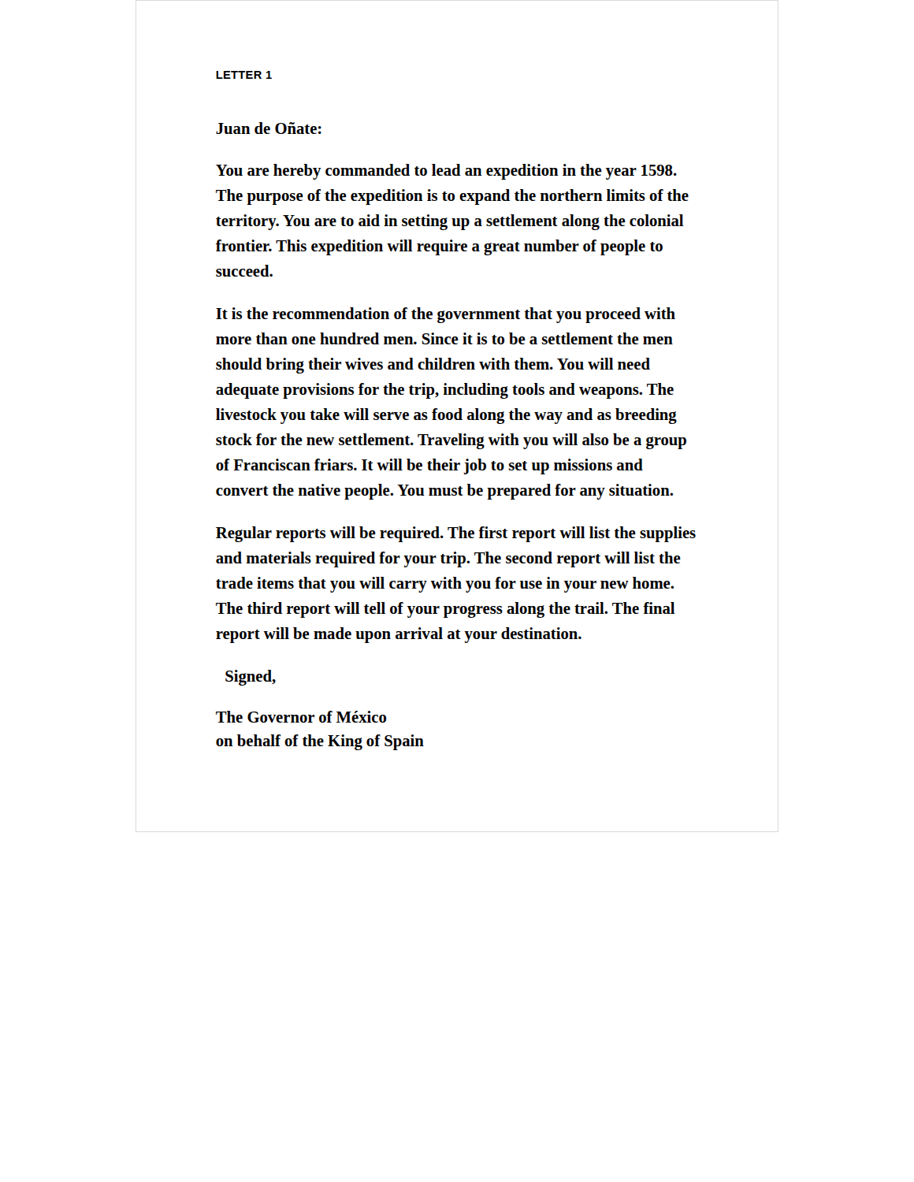LETTER 1
Juan de Oñate:
You are hereby commanded to lead an expedition in the year 1598. The purpose of the expedition is to expand the northern limits of the territory. You are to aid in setting up a settlement along the colonial frontier. This expedition will require a great number of people to succeed.
It is the recommendation of the government that you proceed with more than one hundred men. Since it is to be a settlement the men should bring their wives and children with them. You will need adequate provisions for the trip, including tools and weapons. The livestock you take will serve as food along the way and as breeding stock for the new settlement. Traveling with you will also be a group of Franciscan friars. It will be their job to set up missions and convert the native people. You must be prepared for any situation.
Regular reports will be required. The first report will list the supplies and materials required for your trip. The second report will list the trade items that you will carry with you for use in your new home. The third report will tell of your progress along the trail. The final report will be made upon arrival at your destination.
Signed,
The Governor of México
on behalf of the King of Spain